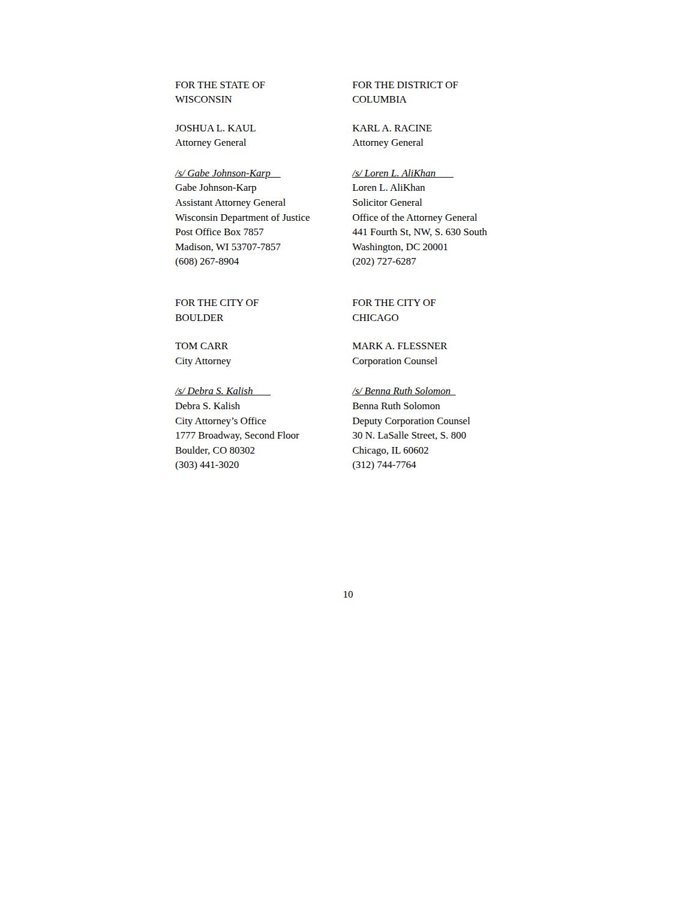| FOR THE STATE OF WISCONSIN JOSHUA L. KAUL Attorney General /s/ Gabe Johnson-Karp Gabe Johnson-Karp Assistant Attorney General Wisconsin Department of Justice Post Office Box 7857 Madison, WI 53707-7857 (608) 267-8904 | FOR THE DISTRICT OF COLUMBIA KARL A. RACINE Attorney General /s/ Loren L. AliKhan Loren L. AliKhan Solicitor General Office of the Attorney General 441 Fourth St, NW, S. 630 South Washington, DC 20001 (202) 727-6287 |
| FOR THE CITY OF BOULDER TOM CARR City Attorney /s/ Debra S. Kalish Debra S. Kalish City Attorney’s Office 1777 Broadway, Second Floor Boulder, CO 80302 (303) 441-3020 | FOR THE CITY OF CHICAGO MARK A. FLESSNER Corporation Counsel /s/ Benna Ruth Solomon Benna Ruth Solomon Deputy Corporation Counsel 30 N. LaSalle Street, S. 800 Chicago, IL 60602 (312) 744-7764 |
10